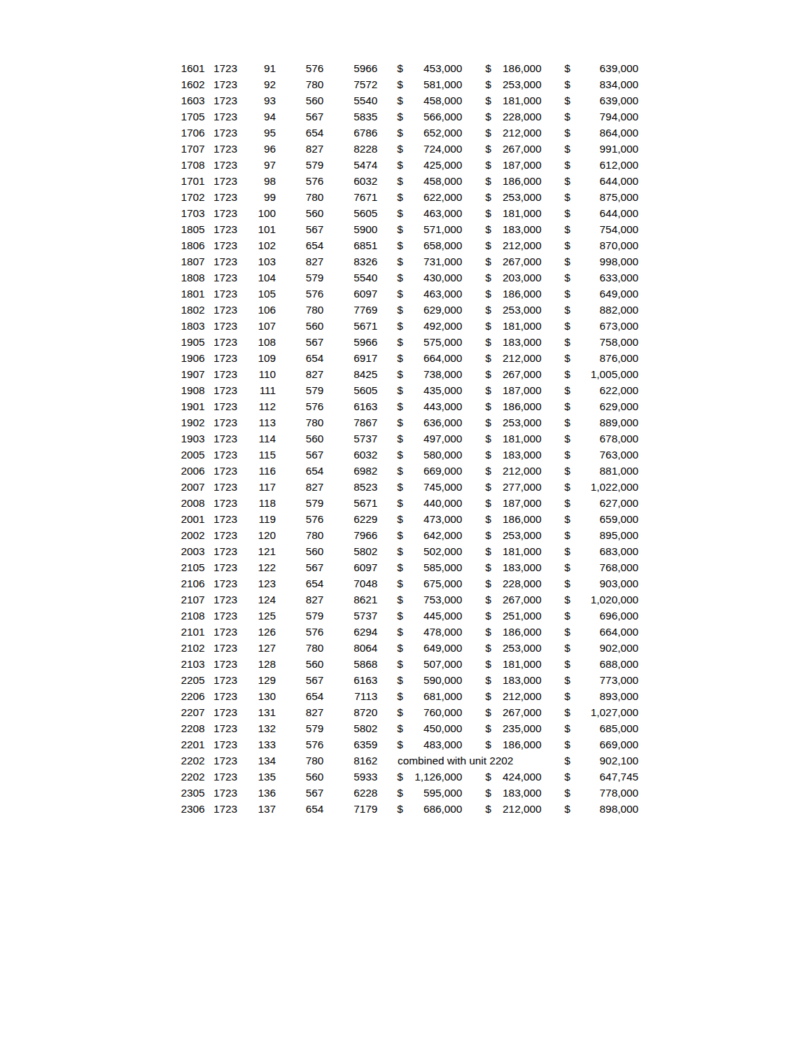| 1601 | 1723 | 91 | 576 | 5966 | $ | 453,000 | $ | 186,000 | $ | 639,000 |
| 1602 | 1723 | 92 | 780 | 7572 | $ | 581,000 | $ | 253,000 | $ | 834,000 |
| 1603 | 1723 | 93 | 560 | 5540 | $ | 458,000 | $ | 181,000 | $ | 639,000 |
| 1705 | 1723 | 94 | 567 | 5835 | $ | 566,000 | $ | 228,000 | $ | 794,000 |
| 1706 | 1723 | 95 | 654 | 6786 | $ | 652,000 | $ | 212,000 | $ | 864,000 |
| 1707 | 1723 | 96 | 827 | 8228 | $ | 724,000 | $ | 267,000 | $ | 991,000 |
| 1708 | 1723 | 97 | 579 | 5474 | $ | 425,000 | $ | 187,000 | $ | 612,000 |
| 1701 | 1723 | 98 | 576 | 6032 | $ | 458,000 | $ | 186,000 | $ | 644,000 |
| 1702 | 1723 | 99 | 780 | 7671 | $ | 622,000 | $ | 253,000 | $ | 875,000 |
| 1703 | 1723 | 100 | 560 | 5605 | $ | 463,000 | $ | 181,000 | $ | 644,000 |
| 1805 | 1723 | 101 | 567 | 5900 | $ | 571,000 | $ | 183,000 | $ | 754,000 |
| 1806 | 1723 | 102 | 654 | 6851 | $ | 658,000 | $ | 212,000 | $ | 870,000 |
| 1807 | 1723 | 103 | 827 | 8326 | $ | 731,000 | $ | 267,000 | $ | 998,000 |
| 1808 | 1723 | 104 | 579 | 5540 | $ | 430,000 | $ | 203,000 | $ | 633,000 |
| 1801 | 1723 | 105 | 576 | 6097 | $ | 463,000 | $ | 186,000 | $ | 649,000 |
| 1802 | 1723 | 106 | 780 | 7769 | $ | 629,000 | $ | 253,000 | $ | 882,000 |
| 1803 | 1723 | 107 | 560 | 5671 | $ | 492,000 | $ | 181,000 | $ | 673,000 |
| 1905 | 1723 | 108 | 567 | 5966 | $ | 575,000 | $ | 183,000 | $ | 758,000 |
| 1906 | 1723 | 109 | 654 | 6917 | $ | 664,000 | $ | 212,000 | $ | 876,000 |
| 1907 | 1723 | 110 | 827 | 8425 | $ | 738,000 | $ | 267,000 | $ | 1,005,000 |
| 1908 | 1723 | 111 | 579 | 5605 | $ | 435,000 | $ | 187,000 | $ | 622,000 |
| 1901 | 1723 | 112 | 576 | 6163 | $ | 443,000 | $ | 186,000 | $ | 629,000 |
| 1902 | 1723 | 113 | 780 | 7867 | $ | 636,000 | $ | 253,000 | $ | 889,000 |
| 1903 | 1723 | 114 | 560 | 5737 | $ | 497,000 | $ | 181,000 | $ | 678,000 |
| 2005 | 1723 | 115 | 567 | 6032 | $ | 580,000 | $ | 183,000 | $ | 763,000 |
| 2006 | 1723 | 116 | 654 | 6982 | $ | 669,000 | $ | 212,000 | $ | 881,000 |
| 2007 | 1723 | 117 | 827 | 8523 | $ | 745,000 | $ | 277,000 | $ | 1,022,000 |
| 2008 | 1723 | 118 | 579 | 5671 | $ | 440,000 | $ | 187,000 | $ | 627,000 |
| 2001 | 1723 | 119 | 576 | 6229 | $ | 473,000 | $ | 186,000 | $ | 659,000 |
| 2002 | 1723 | 120 | 780 | 7966 | $ | 642,000 | $ | 253,000 | $ | 895,000 |
| 2003 | 1723 | 121 | 560 | 5802 | $ | 502,000 | $ | 181,000 | $ | 683,000 |
| 2105 | 1723 | 122 | 567 | 6097 | $ | 585,000 | $ | 183,000 | $ | 768,000 |
| 2106 | 1723 | 123 | 654 | 7048 | $ | 675,000 | $ | 228,000 | $ | 903,000 |
| 2107 | 1723 | 124 | 827 | 8621 | $ | 753,000 | $ | 267,000 | $ | 1,020,000 |
| 2108 | 1723 | 125 | 579 | 5737 | $ | 445,000 | $ | 251,000 | $ | 696,000 |
| 2101 | 1723 | 126 | 576 | 6294 | $ | 478,000 | $ | 186,000 | $ | 664,000 |
| 2102 | 1723 | 127 | 780 | 8064 | $ | 649,000 | $ | 253,000 | $ | 902,000 |
| 2103 | 1723 | 128 | 560 | 5868 | $ | 507,000 | $ | 181,000 | $ | 688,000 |
| 2205 | 1723 | 129 | 567 | 6163 | $ | 590,000 | $ | 183,000 | $ | 773,000 |
| 2206 | 1723 | 130 | 654 | 7113 | $ | 681,000 | $ | 212,000 | $ | 893,000 |
| 2207 | 1723 | 131 | 827 | 8720 | $ | 760,000 | $ | 267,000 | $ | 1,027,000 |
| 2208 | 1723 | 132 | 579 | 5802 | $ | 450,000 | $ | 235,000 | $ | 685,000 |
| 2201 | 1723 | 133 | 576 | 6359 | $ | 483,000 | $ | 186,000 | $ | 669,000 |
| 2202 | 1723 | 134 | 780 | 8162 | combined with unit 2202 | $ | 902,100 |
| 2202 | 1723 | 135 | 560 | 5933 | $ | 1,126,000 | $ | 424,000 | $ | 647,745 |
| 2305 | 1723 | 136 | 567 | 6228 | $ | 595,000 | $ | 183,000 | $ | 778,000 |
| 2306 | 1723 | 137 | 654 | 7179 | $ | 686,000 | $ | 212,000 | $ | 898,000 |